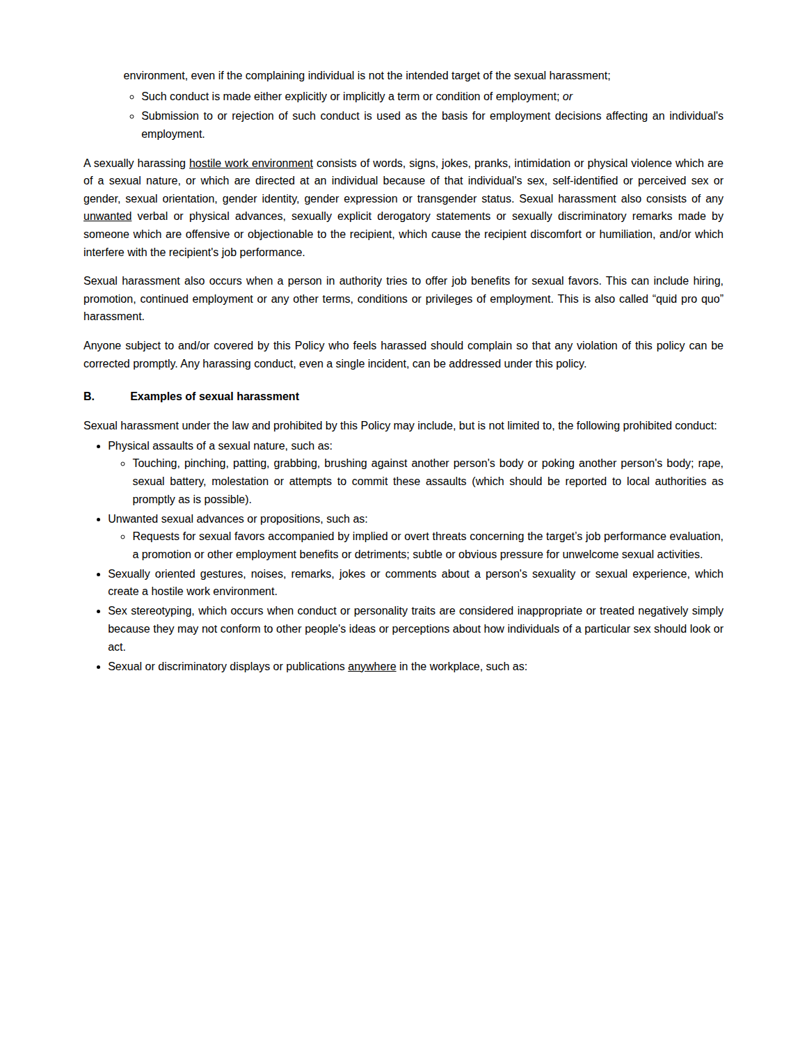environment, even if the complaining individual is not the intended target of the sexual harassment;
Such conduct is made either explicitly or implicitly a term or condition of employment; or
Submission to or rejection of such conduct is used as the basis for employment decisions affecting an individual's employment.
A sexually harassing hostile work environment consists of words, signs, jokes, pranks, intimidation or physical violence which are of a sexual nature, or which are directed at an individual because of that individual's sex, self-identified or perceived sex or gender, sexual orientation, gender identity, gender expression or transgender status. Sexual harassment also consists of any unwanted verbal or physical advances, sexually explicit derogatory statements or sexually discriminatory remarks made by someone which are offensive or objectionable to the recipient, which cause the recipient discomfort or humiliation, and/or which interfere with the recipient's job performance.
Sexual harassment also occurs when a person in authority tries to offer job benefits for sexual favors. This can include hiring, promotion, continued employment or any other terms, conditions or privileges of employment. This is also called “quid pro quo” harassment.
Anyone subject to and/or covered by this Policy who feels harassed should complain so that any violation of this policy can be corrected promptly. Any harassing conduct, even a single incident, can be addressed under this policy.
B. Examples of sexual harassment
Sexual harassment under the law and prohibited by this Policy may include, but is not limited to, the following prohibited conduct:
Physical assaults of a sexual nature, such as:
Touching, pinching, patting, grabbing, brushing against another person's body or poking another person's body; rape, sexual battery, molestation or attempts to commit these assaults (which should be reported to local authorities as promptly as is possible).
Unwanted sexual advances or propositions, such as:
Requests for sexual favors accompanied by implied or overt threats concerning the target’s job performance evaluation, a promotion or other employment benefits or detriments; subtle or obvious pressure for unwelcome sexual activities.
Sexually oriented gestures, noises, remarks, jokes or comments about a person's sexuality or sexual experience, which create a hostile work environment.
Sex stereotyping, which occurs when conduct or personality traits are considered inappropriate or treated negatively simply because they may not conform to other people's ideas or perceptions about how individuals of a particular sex should look or act.
Sexual or discriminatory displays or publications anywhere in the workplace, such as: